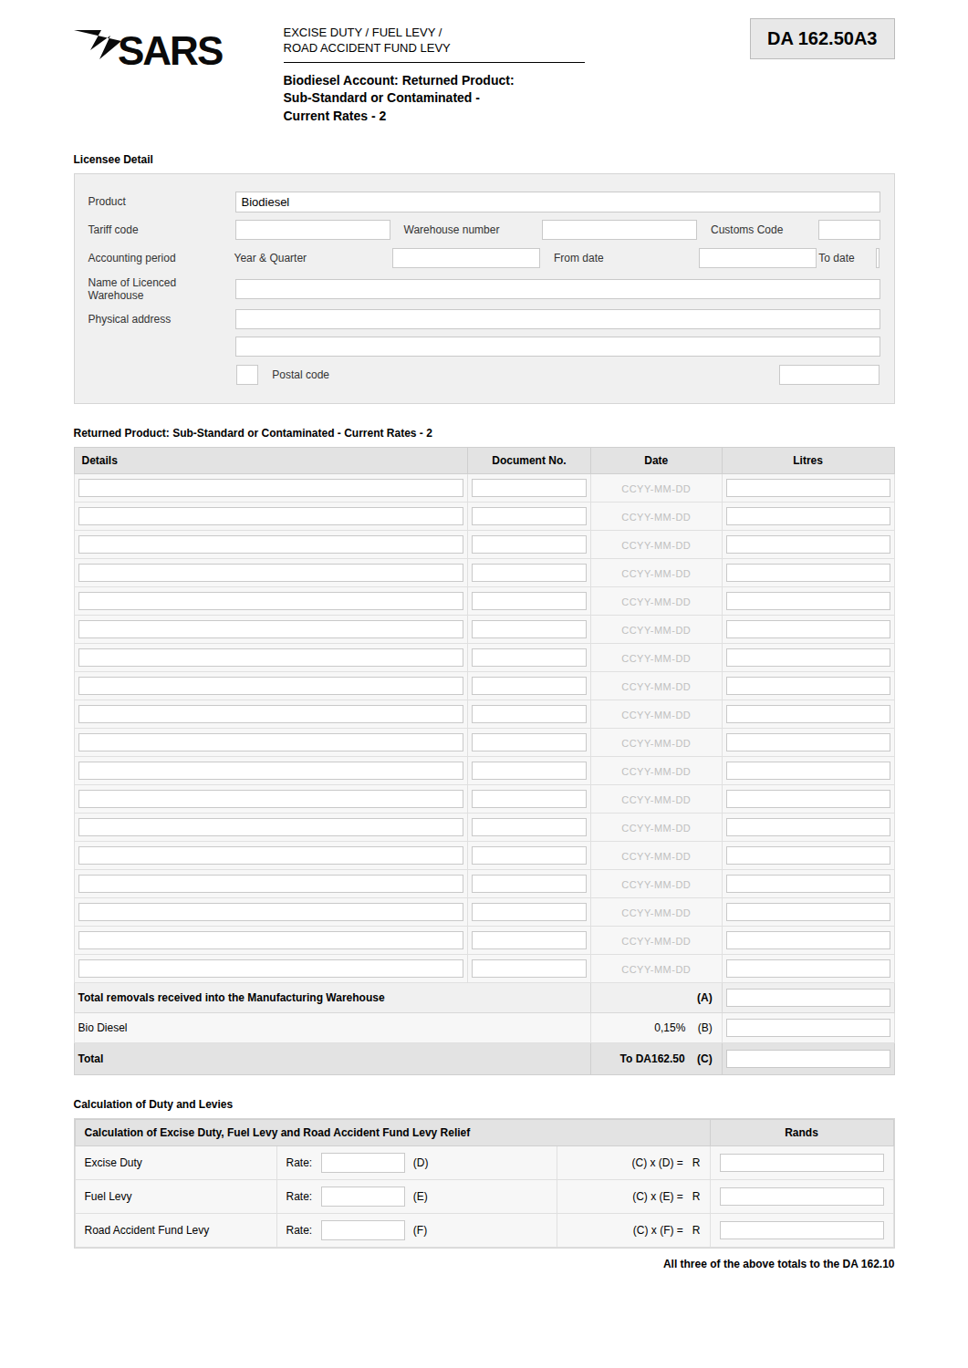SARS
EXCISE DUTY / FUEL LEVY /
ROAD ACCIDENT FUND LEVY
Biodiesel Account: Returned Product:
Sub-Standard or Contaminated -
Current Rates - 2
DA 162.50A3
Licensee Detail
| Product | Biodiesel |
| Tariff code | | Warehouse number | | Customs Code | |
| Accounting period | Year & Quarter | | From date | | / To date / / |
| Name of Licenced Warehouse | |
| Physical address | |
| | / / Postal code / / |
Returned Product: Sub-Standard or Contaminated - Current Rates - 2
| Details | Document No. | Date | Litres |
| --- | --- | --- | --- |
| | | CCYY-MM-DD | |
| | | CCYY-MM-DD | |
| | | CCYY-MM-DD | |
| | | CCYY-MM-DD | |
| | | CCYY-MM-DD | |
| | | CCYY-MM-DD | |
| | | CCYY-MM-DD | |
| | | CCYY-MM-DD | |
| | | CCYY-MM-DD | |
| | | CCYY-MM-DD | |
| | | CCYY-MM-DD | |
| | | CCYY-MM-DD | |
| | | CCYY-MM-DD | |
| | | CCYY-MM-DD | |
| | | CCYY-MM-DD | |
| | | CCYY-MM-DD | |
| | | CCYY-MM-DD | |
| | | CCYY-MM-DD | |
| Total removals received into the Manufacturing Warehouse | (A) | |
| Bio Diesel | 0,15% (B) | |
| Total | To DA162.50 (C) | |
Calculation of Duty and Levies
| Calculation of Excise Duty, Fuel Levy and Road Accident Fund Levy Relief | Rands |
| --- | --- |
| Excise Duty | Rate: (D) | (C) x (D) = R | |
| Fuel Levy | Rate: (E) | (C) x (E) = R | |
| Road Accident Fund Levy | Rate: (F) | (C) x (F) = R | |
All three of the above totals to the DA 162.10